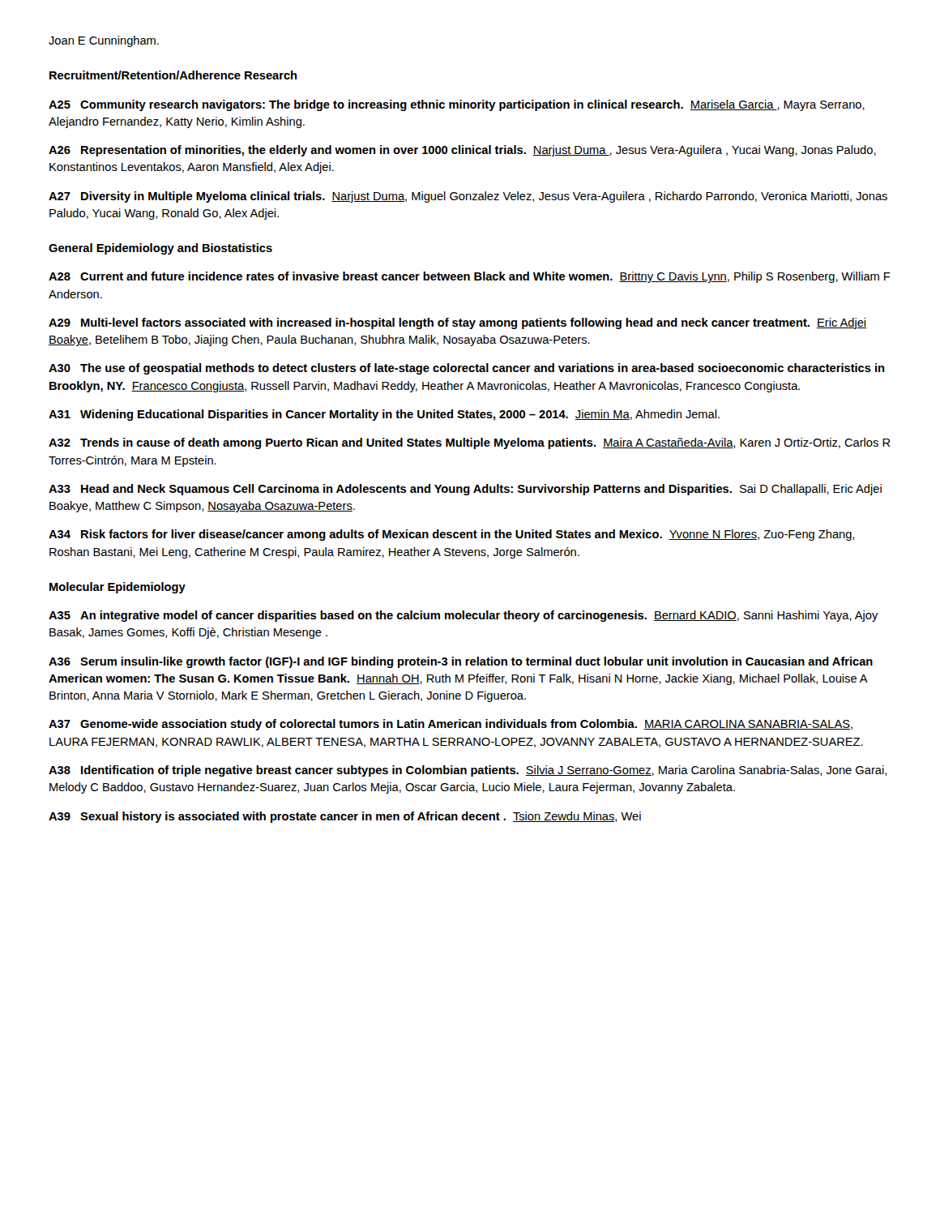Joan E Cunningham.
Recruitment/Retention/Adherence Research
A25 Community research navigators: The bridge to increasing ethnic minority participation in clinical research. Marisela Garcia , Mayra Serrano, Alejandro Fernandez, Katty Nerio, Kimlin Ashing.
A26 Representation of minorities, the elderly and women in over 1000 clinical trials. Narjust Duma , Jesus Vera-Aguilera , Yucai Wang, Jonas Paludo, Konstantinos Leventakos, Aaron Mansfield, Alex Adjei.
A27 Diversity in Multiple Myeloma clinical trials. Narjust Duma, Miguel Gonzalez Velez, Jesus Vera-Aguilera , Richardo Parrondo, Veronica Mariotti, Jonas Paludo, Yucai Wang, Ronald Go, Alex Adjei.
General Epidemiology and Biostatistics
A28 Current and future incidence rates of invasive breast cancer between Black and White women. Brittny C Davis Lynn, Philip S Rosenberg, William F Anderson.
A29 Multi-level factors associated with increased in-hospital length of stay among patients following head and neck cancer treatment. Eric Adjei Boakye, Betelihem B Tobo, Jiajing Chen, Paula Buchanan, Shubhra Malik, Nosayaba Osazuwa-Peters.
A30 The use of geospatial methods to detect clusters of late-stage colorectal cancer and variations in area-based socioeconomic characteristics in Brooklyn, NY. Francesco Congiusta, Russell Parvin, Madhavi Reddy, Heather A Mavronicolas, Heather A Mavronicolas, Francesco Congiusta.
A31 Widening Educational Disparities in Cancer Mortality in the United States, 2000 – 2014. Jiemin Ma, Ahmedin Jemal.
A32 Trends in cause of death among Puerto Rican and United States Multiple Myeloma patients. Maira A Castañeda-Avila, Karen J Ortiz-Ortiz, Carlos R Torres-Cintrón, Mara M Epstein.
A33 Head and Neck Squamous Cell Carcinoma in Adolescents and Young Adults: Survivorship Patterns and Disparities. Sai D Challapalli, Eric Adjei Boakye, Matthew C Simpson, Nosayaba Osazuwa-Peters.
A34 Risk factors for liver disease/cancer among adults of Mexican descent in the United States and Mexico. Yvonne N Flores, Zuo-Feng Zhang, Roshan Bastani, Mei Leng, Catherine M Crespi, Paula Ramirez, Heather A Stevens, Jorge Salmerón.
Molecular Epidemiology
A35 An integrative model of cancer disparities based on the calcium molecular theory of carcinogenesis. Bernard KADIO, Sanni Hashimi Yaya, Ajoy Basak, James Gomes, Koffi Djè, Christian Mesenge .
A36 Serum insulin-like growth factor (IGF)-I and IGF binding protein-3 in relation to terminal duct lobular unit involution in Caucasian and African American women: The Susan G. Komen Tissue Bank. Hannah OH, Ruth M Pfeiffer, Roni T Falk, Hisani N Horne, Jackie Xiang, Michael Pollak, Louise A Brinton, Anna Maria V Storniolo, Mark E Sherman, Gretchen L Gierach, Jonine D Figueroa.
A37 Genome-wide association study of colorectal tumors in Latin American individuals from Colombia. MARIA CAROLINA SANABRIA-SALAS, LAURA FEJERMAN, KONRAD RAWLIK, ALBERT TENESA, MARTHA L SERRANO-LOPEZ, JOVANNY ZABALETA, GUSTAVO A HERNANDEZ-SUAREZ.
A38 Identification of triple negative breast cancer subtypes in Colombian patients. Silvia J Serrano-Gomez, Maria Carolina Sanabria-Salas, Jone Garai, Melody C Baddoo, Gustavo Hernandez-Suarez, Juan Carlos Mejia, Oscar Garcia, Lucio Miele, Laura Fejerman, Jovanny Zabaleta.
A39 Sexual history is associated with prostate cancer in men of African decent . Tsion Zewdu Minas, Wei